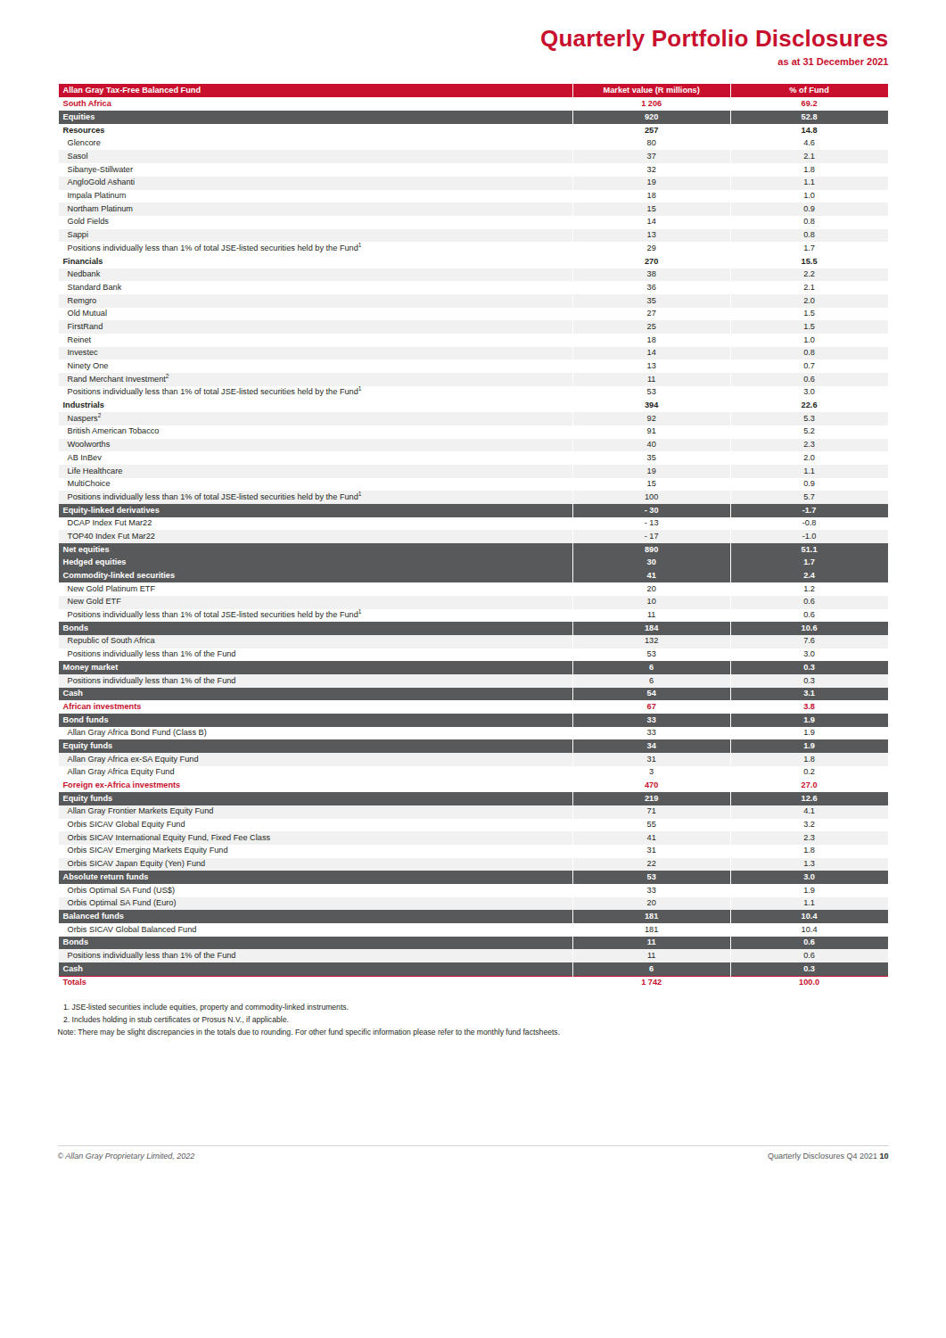Quarterly Portfolio Disclosures
as at 31 December 2021
| Allan Gray Tax-Free Balanced Fund | Market value (R millions) | % of Fund |
| --- | --- | --- |
| South Africa | 1 206 | 69.2 |
| Equities | 920 | 52.8 |
| Resources | 257 | 14.8 |
| Glencore | 80 | 4.6 |
| Sasol | 37 | 2.1 |
| Sibanye-Stillwater | 32 | 1.8 |
| AngloGold Ashanti | 19 | 1.1 |
| Impala Platinum | 18 | 1.0 |
| Northam Platinum | 15 | 0.9 |
| Gold Fields | 14 | 0.8 |
| Sappi | 13 | 0.8 |
| Positions individually less than 1% of total JSE-listed securities held by the Fund 1 | 29 | 1.7 |
| Financials | 270 | 15.5 |
| Nedbank | 38 | 2.2 |
| Standard Bank | 36 | 2.1 |
| Remgro | 35 | 2.0 |
| Old Mutual | 27 | 1.5 |
| FirstRand | 25 | 1.5 |
| Reinet | 18 | 1.0 |
| Investec | 14 | 0.8 |
| Ninety One | 13 | 0.7 |
| Rand Merchant Investment 2 | 11 | 0.6 |
| Positions individually less than 1% of total JSE-listed securities held by the Fund 1 | 53 | 3.0 |
| Industrials | 394 | 22.6 |
| Naspers 2 | 92 | 5.3 |
| British American Tobacco | 91 | 5.2 |
| Woolworths | 40 | 2.3 |
| AB InBev | 35 | 2.0 |
| Life Healthcare | 19 | 1.1 |
| MultiChoice | 15 | 0.9 |
| Positions individually less than 1% of total JSE-listed securities held by the Fund 1 | 100 | 5.7 |
| Equity-linked derivatives | - 30 | -1.7 |
| DCAP Index Fut Mar22 | - 13 | -0.8 |
| TOP40 Index Fut Mar22 | - 17 | -1.0 |
| Net equities | 890 | 51.1 |
| Hedged equities | 30 | 1.7 |
| Commodity-linked securities | 41 | 2.4 |
| New Gold Platinum ETF | 20 | 1.2 |
| New Gold ETF | 10 | 0.6 |
| Positions individually less than 1% of total JSE-listed securities held by the Fund 1 | 11 | 0.6 |
| Bonds | 184 | 10.6 |
| Republic of South Africa | 132 | 7.6 |
| Positions individually less than 1% of the Fund | 53 | 3.0 |
| Money market | 6 | 0.3 |
| Positions individually less than 1% of the Fund | 6 | 0.3 |
| Cash | 54 | 3.1 |
| African investments | 67 | 3.8 |
| Bond funds | 33 | 1.9 |
| Allan Gray Africa Bond Fund (Class B) | 33 | 1.9 |
| Equity funds | 34 | 1.9 |
| Allan Gray Africa ex-SA Equity Fund | 31 | 1.8 |
| Allan Gray Africa Equity Fund | 3 | 0.2 |
| Foreign ex-Africa investments | 470 | 27.0 |
| Equity funds | 219 | 12.6 |
| Allan Gray Frontier Markets Equity Fund | 71 | 4.1 |
| Orbis SICAV Global Equity Fund | 55 | 3.2 |
| Orbis SICAV International Equity Fund, Fixed Fee Class | 41 | 2.3 |
| Orbis SICAV Emerging Markets Equity Fund | 31 | 1.8 |
| Orbis SICAV Japan Equity (Yen) Fund | 22 | 1.3 |
| Absolute return funds | 53 | 3.0 |
| Orbis Optimal SA Fund (US$) | 33 | 1.9 |
| Orbis Optimal SA Fund (Euro) | 20 | 1.1 |
| Balanced funds | 181 | 10.4 |
| Orbis SICAV Global Balanced Fund | 181 | 10.4 |
| Bonds | 11 | 0.6 |
| Positions individually less than 1% of the Fund | 11 | 0.6 |
| Cash | 6 | 0.3 |
| Totals | 1 742 | 100.0 |
JSE-listed securities include equities, property and commodity-linked instruments.
Includes holding in stub certificates or Prosus N.V., if applicable.
Note: There may be slight discrepancies in the totals due to rounding. For other fund specific information please refer to the monthly fund factsheets.
© Allan Gray Proprietary Limited, 2022
Quarterly Disclosures Q4 2021 10